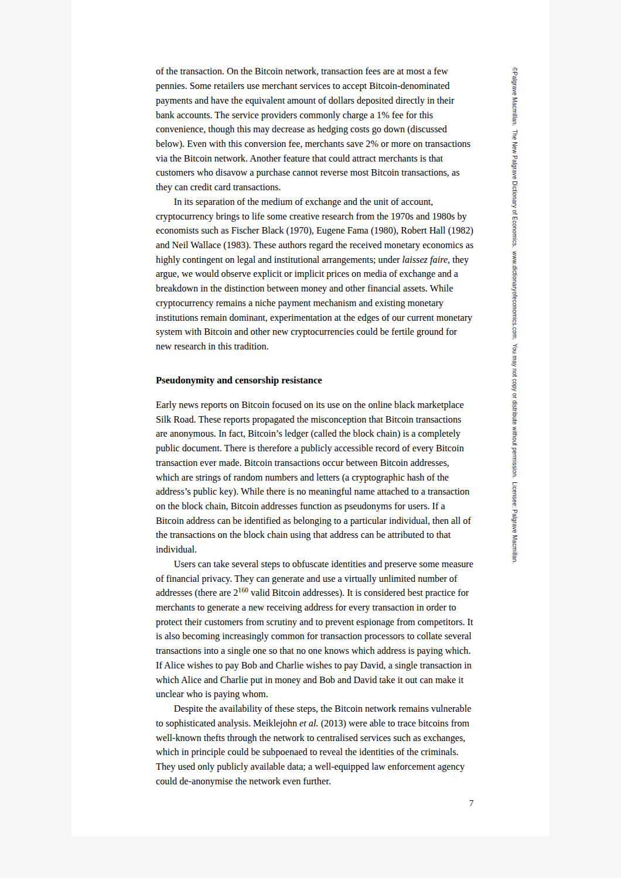©Palgrave Macmillan. The New Palgrave Dictionary of Economics. www.dictionaryofeconomics.com. You may not copy or distribute without permission. Licensee: Palgrave Macmillan.
of the transaction. On the Bitcoin network, transaction fees are at most a few pennies. Some retailers use merchant services to accept Bitcoin-denominated payments and have the equivalent amount of dollars deposited directly in their bank accounts. The service providers commonly charge a 1% fee for this convenience, though this may decrease as hedging costs go down (discussed below). Even with this conversion fee, merchants save 2% or more on transactions via the Bitcoin network. Another feature that could attract merchants is that customers who disavow a purchase cannot reverse most Bitcoin transactions, as they can credit card transactions.
In its separation of the medium of exchange and the unit of account, cryptocurrency brings to life some creative research from the 1970s and 1980s by economists such as Fischer Black (1970), Eugene Fama (1980), Robert Hall (1982) and Neil Wallace (1983). These authors regard the received monetary economics as highly contingent on legal and institutional arrangements; under laissez faire, they argue, we would observe explicit or implicit prices on media of exchange and a breakdown in the distinction between money and other financial assets. While cryptocurrency remains a niche payment mechanism and existing monetary institutions remain dominant, experimentation at the edges of our current monetary system with Bitcoin and other new cryptocurrencies could be fertile ground for new research in this tradition.
Pseudonymity and censorship resistance
Early news reports on Bitcoin focused on its use on the online black marketplace Silk Road. These reports propagated the misconception that Bitcoin transactions are anonymous. In fact, Bitcoin’s ledger (called the block chain) is a completely public document. There is therefore a publicly accessible record of every Bitcoin transaction ever made. Bitcoin transactions occur between Bitcoin addresses, which are strings of random numbers and letters (a cryptographic hash of the address’s public key). While there is no meaningful name attached to a transaction on the block chain, Bitcoin addresses function as pseudonyms for users. If a Bitcoin address can be identified as belonging to a particular individual, then all of the transactions on the block chain using that address can be attributed to that individual.
Users can take several steps to obfuscate identities and preserve some measure of financial privacy. They can generate and use a virtually unlimited number of addresses (there are 2160 valid Bitcoin addresses). It is considered best practice for merchants to generate a new receiving address for every transaction in order to protect their customers from scrutiny and to prevent espionage from competitors. It is also becoming increasingly common for transaction processors to collate several transactions into a single one so that no one knows which address is paying which. If Alice wishes to pay Bob and Charlie wishes to pay David, a single transaction in which Alice and Charlie put in money and Bob and David take it out can make it unclear who is paying whom.
Despite the availability of these steps, the Bitcoin network remains vulnerable to sophisticated analysis. Meiklejohn et al. (2013) were able to trace bitcoins from well-known thefts through the network to centralised services such as exchanges, which in principle could be subpoenaed to reveal the identities of the criminals. They used only publicly available data; a well-equipped law enforcement agency could de-anonymise the network even further.
7